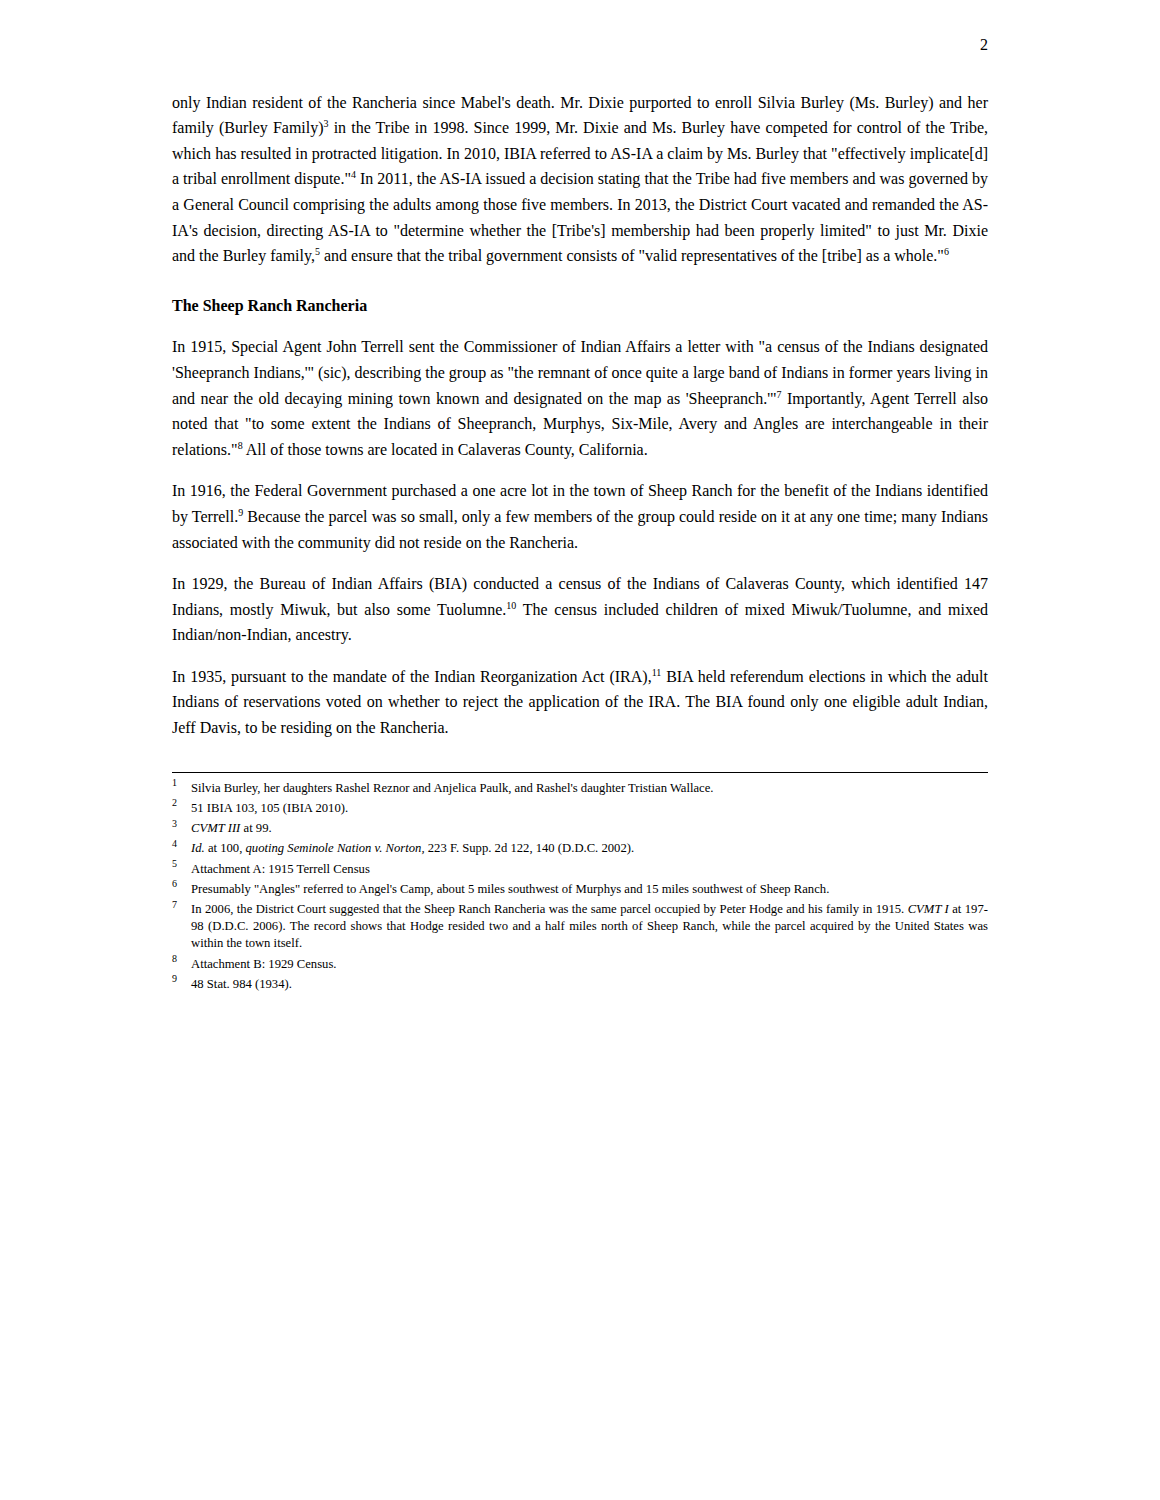2
only Indian resident of the Rancheria since Mabel's death. Mr. Dixie purported to enroll Silvia Burley (Ms. Burley) and her family (Burley Family)3 in the Tribe in 1998. Since 1999, Mr. Dixie and Ms. Burley have competed for control of the Tribe, which has resulted in protracted litigation. In 2010, IBIA referred to AS-IA a claim by Ms. Burley that "effectively implicate[d] a tribal enrollment dispute."4 In 2011, the AS-IA issued a decision stating that the Tribe had five members and was governed by a General Council comprising the adults among those five members. In 2013, the District Court vacated and remanded the AS-IA's decision, directing AS-IA to "determine whether the [Tribe's] membership had been properly limited" to just Mr. Dixie and the Burley family,5 and ensure that the tribal government consists of "valid representatives of the [tribe] as a whole."6
The Sheep Ranch Rancheria
In 1915, Special Agent John Terrell sent the Commissioner of Indian Affairs a letter with "a census of the Indians designated 'Sheepranch Indians,'" (sic), describing the group as "the remnant of once quite a large band of Indians in former years living in and near the old decaying mining town known and designated on the map as 'Sheepranch.'"7 Importantly, Agent Terrell also noted that "to some extent the Indians of Sheepranch, Murphys, Six-Mile, Avery and Angles are interchangeable in their relations."8 All of those towns are located in Calaveras County, California.
In 1916, the Federal Government purchased a one acre lot in the town of Sheep Ranch for the benefit of the Indians identified by Terrell.9 Because the parcel was so small, only a few members of the group could reside on it at any one time; many Indians associated with the community did not reside on the Rancheria.
In 1929, the Bureau of Indian Affairs (BIA) conducted a census of the Indians of Calaveras County, which identified 147 Indians, mostly Miwuk, but also some Tuolumne.10 The census included children of mixed Miwuk/Tuolumne, and mixed Indian/non-Indian, ancestry.
In 1935, pursuant to the mandate of the Indian Reorganization Act (IRA),11 BIA held referendum elections in which the adult Indians of reservations voted on whether to reject the application of the IRA. The BIA found only one eligible adult Indian, Jeff Davis, to be residing on the Rancheria.
Silvia Burley, her daughters Rashel Reznor and Anjelica Paulk, and Rashel's daughter Tristian Wallace.
51 IBIA 103, 105 (IBIA 2010).
CVMT III at 99.
Id. at 100, quoting Seminole Nation v. Norton, 223 F. Supp. 2d 122, 140 (D.D.C. 2002).
Attachment A: 1915 Terrell Census
Presumably "Angles" referred to Angel's Camp, about 5 miles southwest of Murphys and 15 miles southwest of Sheep Ranch.
In 2006, the District Court suggested that the Sheep Ranch Rancheria was the same parcel occupied by Peter Hodge and his family in 1915. CVMT I at 197-98 (D.D.C. 2006). The record shows that Hodge resided two and a half miles north of Sheep Ranch, while the parcel acquired by the United States was within the town itself.
Attachment B: 1929 Census.
48 Stat. 984 (1934).